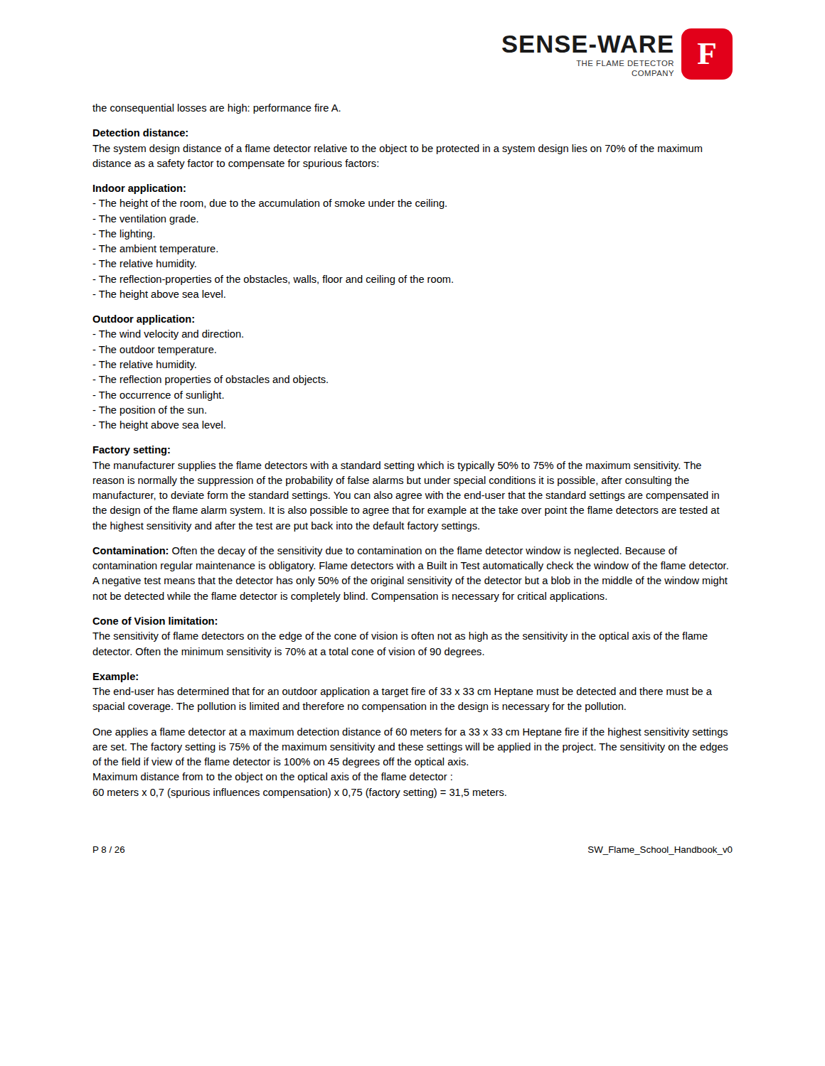SENSE-WARE
THE FLAME DETECTOR
COMPANY
F
the consequential losses are high: performance fire A.
Detection distance:
The system design distance of a flame detector relative to the object to be protected in a system design lies on 70% of the maximum distance as a safety factor to compensate for spurious factors:
Indoor application:
- The height of the room, due to the accumulation of smoke under the ceiling.
- The ventilation grade.
- The lighting.
- The ambient temperature.
- The relative humidity.
- The reflection-properties of the obstacles, walls, floor and ceiling of the room.
- The height above sea level.
Outdoor application:
- The wind velocity and direction.
- The outdoor temperature.
- The relative humidity.
- The reflection properties of obstacles and objects.
- The occurrence of sunlight.
- The position of the sun.
- The height above sea level.
Factory setting:
The manufacturer supplies the flame detectors with a standard setting which is typically 50% to 75% of the maximum sensitivity. The reason is normally the suppression of the probability of false alarms but under special conditions it is possible, after consulting the manufacturer, to deviate form the standard settings. You can also agree with the end-user that the standard settings are compensated in the design of the flame alarm system. It is also possible to agree that for example at the take over point the flame detectors are tested at the highest sensitivity and after the test are put back into the default factory settings.
Contamination: Often the decay of the sensitivity due to contamination on the flame detector window is neglected. Because of contamination regular maintenance is obligatory. Flame detectors with a Built in Test automatically check the window of the flame detector. A negative test means that the detector has only 50% of the original sensitivity of the detector but a blob in the middle of the window might not be detected while the flame detector is completely blind. Compensation is necessary for critical applications.
Cone of Vision limitation:
The sensitivity of flame detectors on the edge of the cone of vision is often not as high as the sensitivity in the optical axis of the flame detector. Often the minimum sensitivity is 70% at a total cone of vision of 90 degrees.
Example:
The end-user has determined that for an outdoor application a target fire of 33 x 33 cm Heptane must be detected and there must be a spacial coverage. The pollution is limited and therefore no compensation in the design is necessary for the pollution.
One applies a flame detector at a maximum detection distance of 60 meters for a 33 x 33 cm Heptane fire if the highest sensitivity settings are set. The factory setting is 75% of the maximum sensitivity and these settings will be applied in the project. The sensitivity on the edges of the field if view of the flame detector is 100% on 45 degrees off the optical axis.
Maximum distance from to the object on the optical axis of the flame detector :
60 meters x 0,7 (spurious influences compensation) x 0,75 (factory setting) = 31,5 meters.
P 8 / 26
SW_Flame_School_Handbook_v0